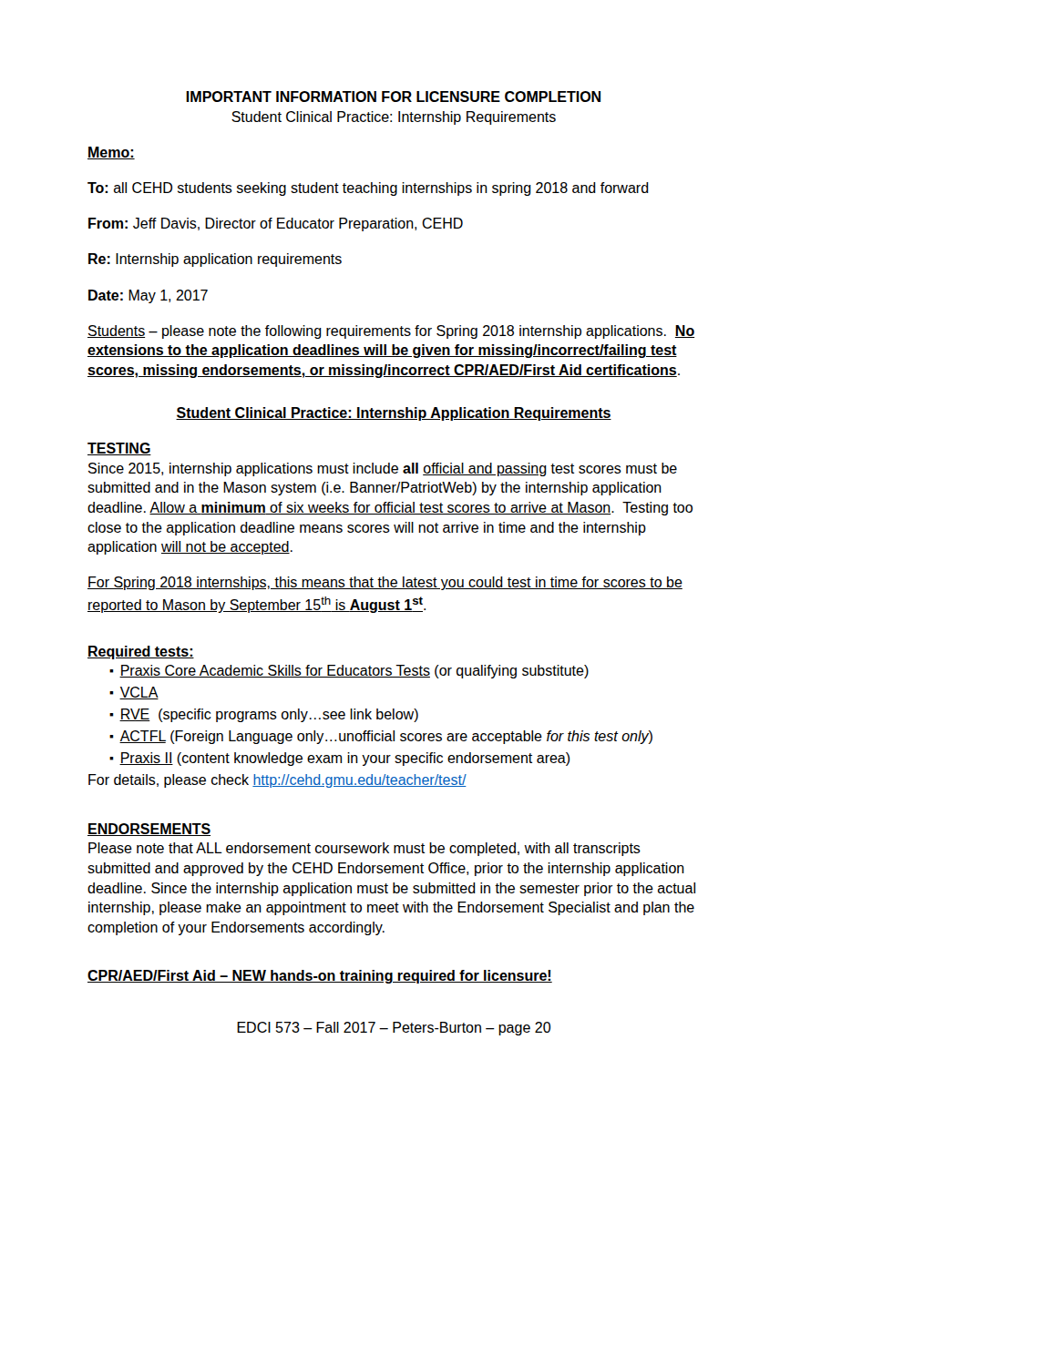IMPORTANT INFORMATION FOR LICENSURE COMPLETION
Student Clinical Practice: Internship Requirements
Memo:
To: all CEHD students seeking student teaching internships in spring 2018 and forward
From: Jeff Davis, Director of Educator Preparation, CEHD
Re: Internship application requirements
Date: May 1, 2017
Students – please note the following requirements for Spring 2018 internship applications. No extensions to the application deadlines will be given for missing/incorrect/failing test scores, missing endorsements, or missing/incorrect CPR/AED/First Aid certifications.
Student Clinical Practice: Internship Application Requirements
TESTING
Since 2015, internship applications must include all official and passing test scores must be submitted and in the Mason system (i.e. Banner/PatriotWeb) by the internship application deadline. Allow a minimum of six weeks for official test scores to arrive at Mason. Testing too close to the application deadline means scores will not arrive in time and the internship application will not be accepted.
For Spring 2018 internships, this means that the latest you could test in time for scores to be reported to Mason by September 15th is August 1st.
Required tests:
Praxis Core Academic Skills for Educators Tests (or qualifying substitute)
VCLA
RVE (specific programs only…see link below)
ACTFL (Foreign Language only…unofficial scores are acceptable for this test only)
Praxis II (content knowledge exam in your specific endorsement area)
For details, please check http://cehd.gmu.edu/teacher/test/
ENDORSEMENTS
Please note that ALL endorsement coursework must be completed, with all transcripts submitted and approved by the CEHD Endorsement Office, prior to the internship application deadline. Since the internship application must be submitted in the semester prior to the actual internship, please make an appointment to meet with the Endorsement Specialist and plan the completion of your Endorsements accordingly.
CPR/AED/First Aid – NEW hands-on training required for licensure!
EDCI 573 – Fall 2017 – Peters-Burton – page 20